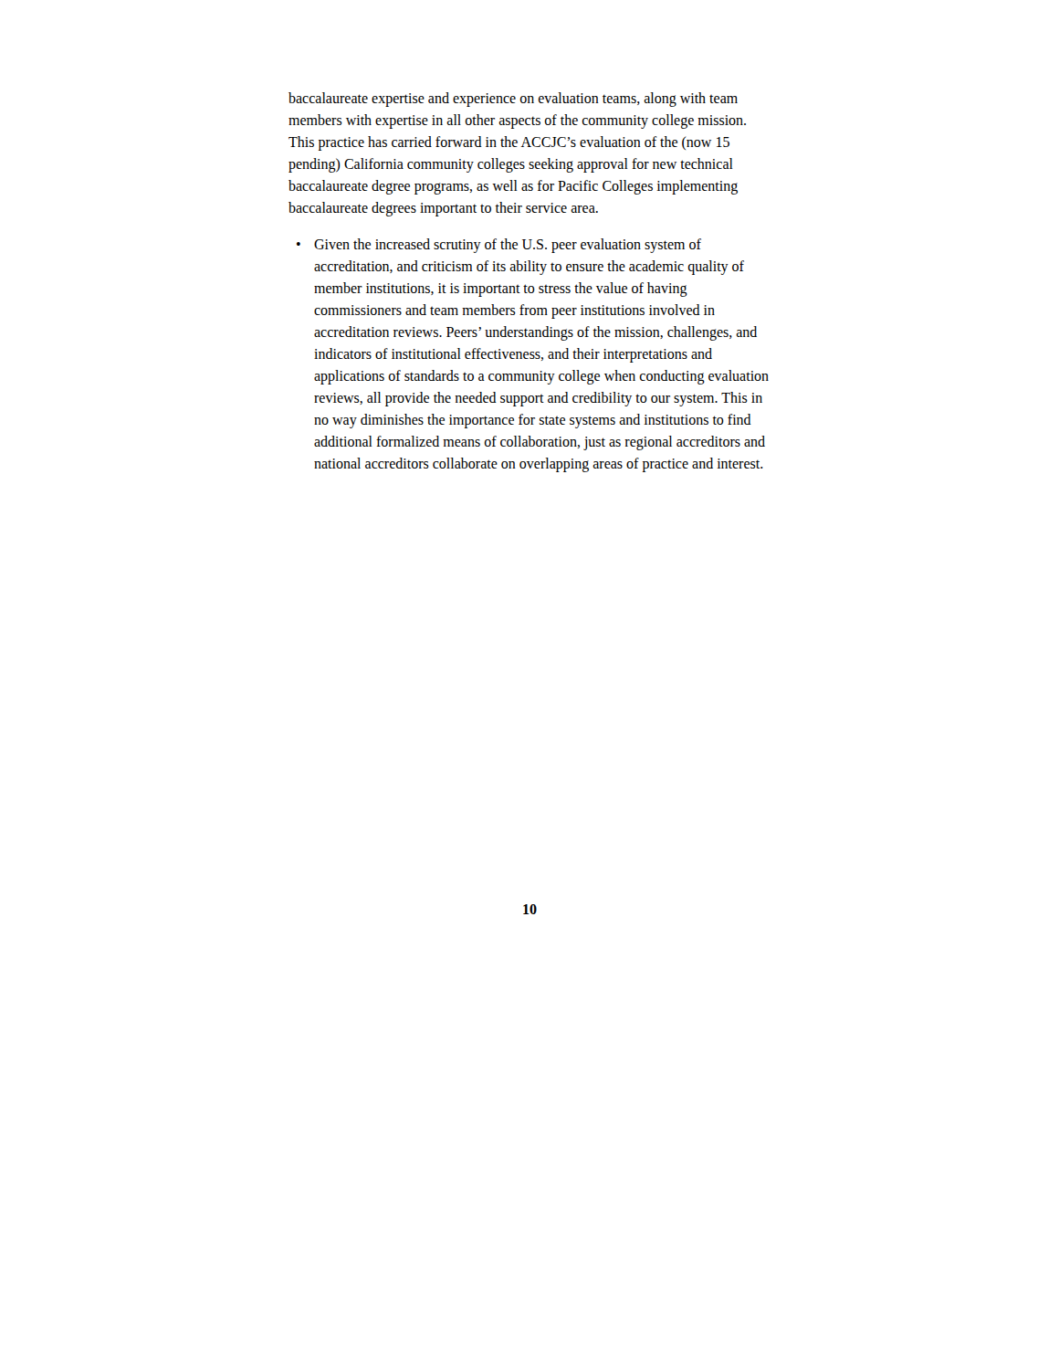baccalaureate expertise and experience on evaluation teams, along with team members with expertise in all other aspects of the community college mission. This practice has carried forward in the ACCJC’s evaluation of the (now 15 pending) California community colleges seeking approval for new technical baccalaureate degree programs, as well as for Pacific Colleges implementing baccalaureate degrees important to their service area.
Given the increased scrutiny of the U.S. peer evaluation system of accreditation, and criticism of its ability to ensure the academic quality of member institutions, it is important to stress the value of having commissioners and team members from peer institutions involved in accreditation reviews. Peers’ understandings of the mission, challenges, and indicators of institutional effectiveness, and their interpretations and applications of standards to a community college when conducting evaluation reviews, all provide the needed support and credibility to our system. This in no way diminishes the importance for state systems and institutions to find additional formalized means of collaboration, just as regional accreditors and national accreditors collaborate on overlapping areas of practice and interest.
10